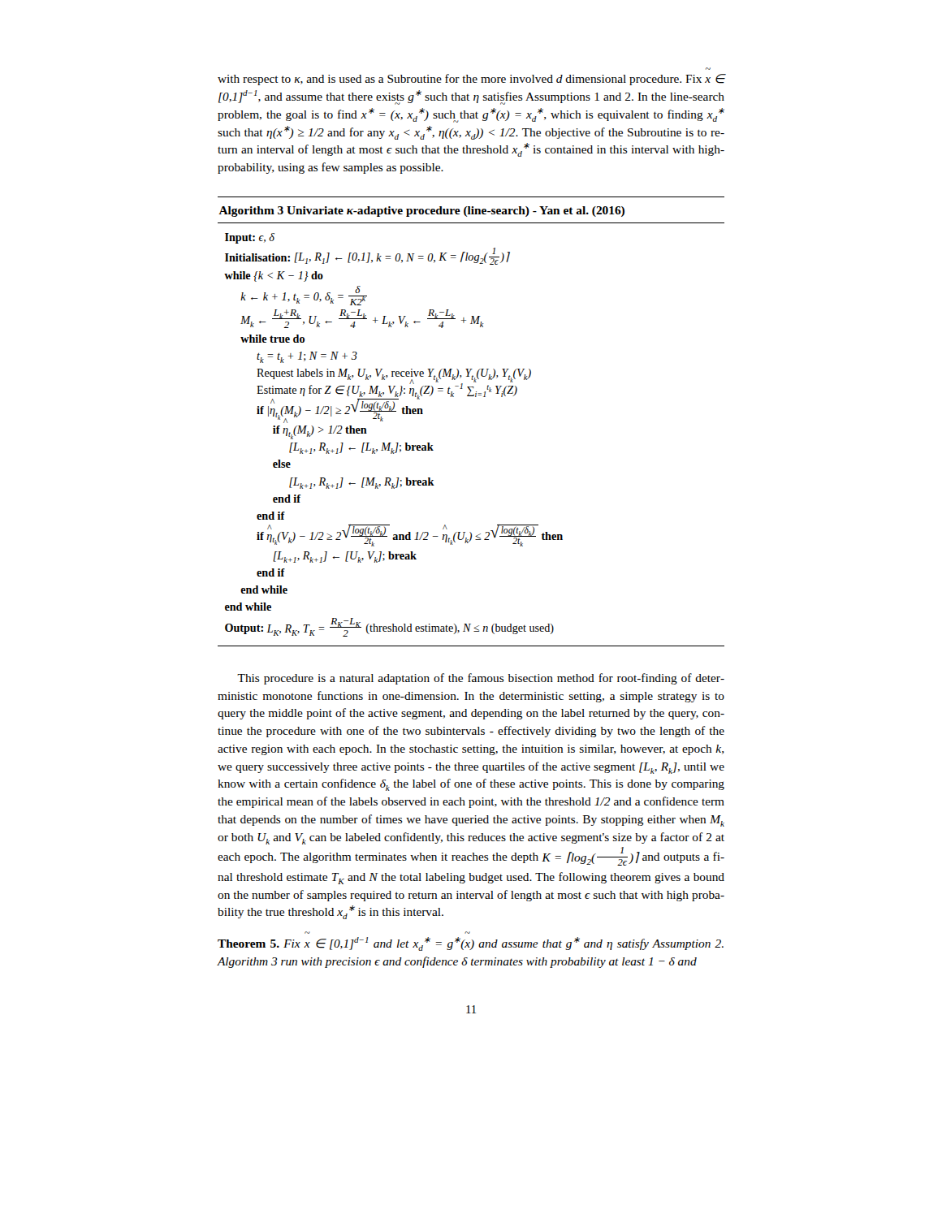with respect to κ, and is used as a Subroutine for the more involved d dimensional procedure. Fix x ∈ [0,1]d−1, and assume that there exists g∗ such that η satisfies Assumptions 1 and 2. In the line-search problem, the goal is to find x∗ = (x, xd∗) such that g∗(x) = xd∗, which is equivalent to finding xd∗ such that η(x∗) ≥ 1/2 and for any xd < xd∗, η((x, xd)) < 1/2. The objective of the Subroutine is to return an interval of length at most ϵ such that the threshold xd∗ is contained in this interval with high-probability, using as few samples as possible.
Algorithm 3 Univariate κ-adaptive procedure (line-search) - Yan et al. (2016)
Input: ϵ, δ
Initialisation: [L1, R1] ← [0,1], k = 0, N = 0, K = log2(12ϵ)
while {k < K − 1} do
k ← k + 1, tk = 0, δk = δK2k
Mk ← Lk+Rk 2, Uk ← Rk−Lk 4 + Lk, Vk ← Rk−Lk 4 + Mk
while true do
tk = tk + 1; N = N + 3
Request labels in Mk, Uk, Vk, receive Ytk(Mk), Ytk(Uk), Ytk(Vk)
Estimate η for Z ∈ {Uk, Mk, Vk}: ηtk(Z) = tk−1 ∑i=1tk Yi(Z)
if |ηtk(Mk) − 1/2| ≥ 2log(tk/δk) 2tk then
if ηtk(Mk) > 1/2 then
[Lk+1, Rk+1] ← [Lk, Mk]; break
else
[Lk+1, Rk+1] ← [Mk, Rk]; break
end if
end if
if ηtk(Vk) − 1/2 ≥ 2log(tk/δk) 2tk and 1/2 − ηtk(Uk) ≤ 2log(tk/δk) 2tk then
[Lk+1, Rk+1] ← [Uk, Vk]; break
end if
end while
end while
Output: LK, RK, TK = RK−LK 2 (threshold estimate), N ≤ n (budget used)
This procedure is a natural adaptation of the famous bisection method for root-finding of deterministic monotone functions in one-dimension. In the deterministic setting, a simple strategy is to query the middle point of the active segment, and depending on the label returned by the query, continue the procedure with one of the two subintervals - effectively dividing by two the length of the active region with each epoch. In the stochastic setting, the intuition is similar, however, at epoch k, we query successively three active points - the three quartiles of the active segment [Lk, Rk], until we know with a certain confidence δk the label of one of these active points. This is done by comparing the empirical mean of the labels observed in each point, with the threshold 1/2 and a confidence term that depends on the number of times we have queried the active points. By stopping either when Mk or both Uk and Vk can be labeled confidently, this reduces the active segment's size by a factor of 2 at each epoch. The algorithm terminates when it reaches the depth K = log2(12ϵ) and outputs a final threshold estimate TK and N the total labeling budget used. The following theorem gives a bound on the number of samples required to return an interval of length at most ϵ such that with high probability the true threshold xd∗ is in this interval.
Theorem 5. Fix x ∈ [0,1]d−1 and let xd∗ = g∗(x) and assume that g∗ and η satisfy Assumption 2. Algorithm 3 run with precision ϵ and confidence δ terminates with probability at least 1 − δ and
11